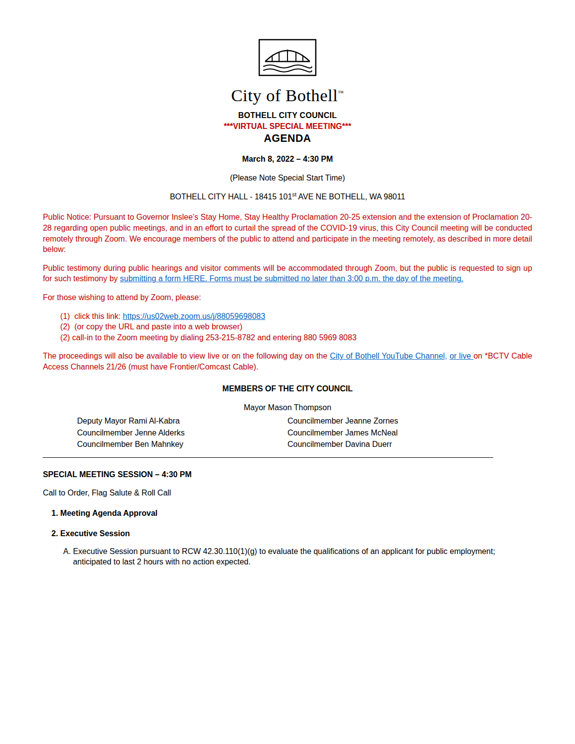City of Bothell™
BOTHELL CITY COUNCIL
***VIRTUAL SPECIAL MEETING***
AGENDA
March 8, 2022 – 4:30 PM
(Please Note Special Start Time)
BOTHELL CITY HALL - 18415 101st AVE NE BOTHELL, WA 98011
Public Notice: Pursuant to Governor Inslee’s Stay Home, Stay Healthy Proclamation 20-25 extension and the extension of Proclamation 20-28 regarding open public meetings, and in an effort to curtail the spread of the COVID-19 virus, this City Council meeting will be conducted remotely through Zoom. We encourage members of the public to attend and participate in the meeting remotely, as described in more detail below:
Public testimony during public hearings and visitor comments will be accommodated through Zoom, but the public is requested to sign up for such testimony by submitting a form HERE. Forms must be submitted no later than 3:00 p.m. the day of the meeting.
For those wishing to attend by Zoom, please:
(1) click this link: https://us02web.zoom.us/j/88059698083
(2) (or copy the URL and paste into a web browser)
(2) call-in to the Zoom meeting by dialing 253-215-8782 and entering 880 5969 8083
The proceedings will also be available to view live or on the following day on the City of Bothell YouTube Channel, or live on *BCTV Cable Access Channels 21/26 (must have Frontier/Comcast Cable).
MEMBERS OF THE CITY COUNCIL
Mayor Mason Thompson
| Deputy Mayor Rami Al-Kabra | Councilmember Jeanne Zornes |
| Councilmember Jenne Alderks | Councilmember James McNeal |
| Councilmember Ben Mahnkey | Councilmember Davina Duerr |
SPECIAL MEETING SESSION – 4:30 PM
Call to Order, Flag Salute & Roll Call
Meeting Agenda Approval
Executive Session
Executive Session pursuant to RCW 42.30.110(1)(g) to evaluate the qualifications of an applicant for public employment; anticipated to last 2 hours with no action expected.